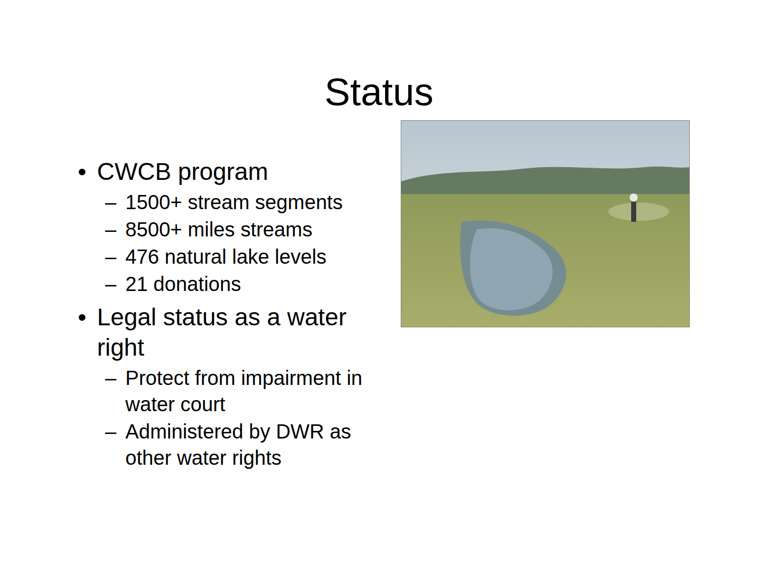Status
•CWCB program
–1500+ stream segments
–8500+ miles streams
–476 natural lake levels
–21 donations
•Legal status as a water right
–Protect from impairment in water court
–Administered by DWR as other water rights